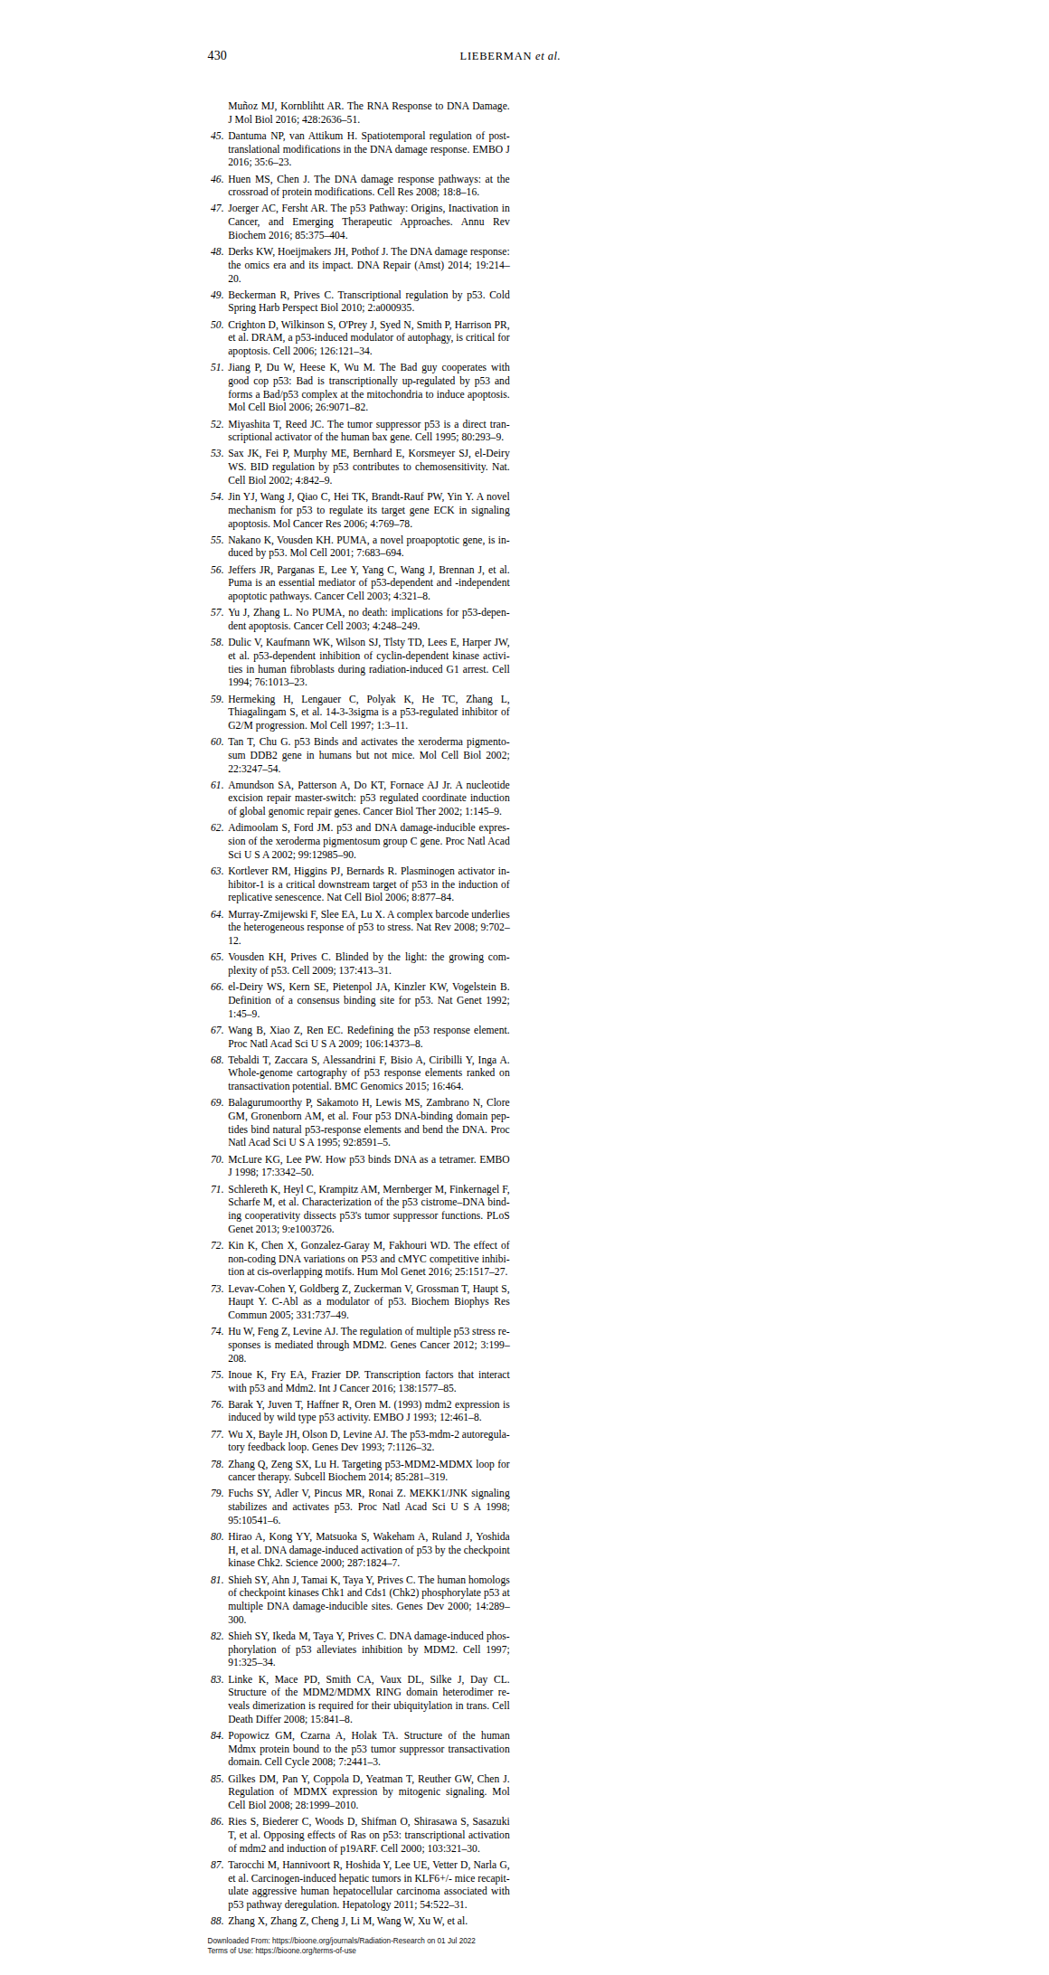430
Lieberman et al.
Muñoz MJ, Kornblihtt AR. The RNA Response to DNA Damage. J Mol Biol 2016; 428:2636–51.
45. Dantuma NP, van Attikum H. Spatiotemporal regulation of posttranslational modifications in the DNA damage response. EMBO J 2016; 35:6–23.
46. Huen MS, Chen J. The DNA damage response pathways: at the crossroad of protein modifications. Cell Res 2008; 18:8–16.
47. Joerger AC, Fersht AR. The p53 Pathway: Origins, Inactivation in Cancer, and Emerging Therapeutic Approaches. Annu Rev Biochem 2016; 85:375–404.
48. Derks KW, Hoeijmakers JH, Pothof J. The DNA damage response: the omics era and its impact. DNA Repair (Amst) 2014; 19:214–20.
49. Beckerman R, Prives C. Transcriptional regulation by p53. Cold Spring Harb Perspect Biol 2010; 2:a000935.
50. Crighton D, Wilkinson S, O'Prey J, Syed N, Smith P, Harrison PR, et al. DRAM, a p53-induced modulator of autophagy, is critical for apoptosis. Cell 2006; 126:121–34.
51. Jiang P, Du W, Heese K, Wu M. The Bad guy cooperates with good cop p53: Bad is transcriptionally up-regulated by p53 and forms a Bad/p53 complex at the mitochondria to induce apoptosis. Mol Cell Biol 2006; 26:9071–82.
52. Miyashita T, Reed JC. The tumor suppressor p53 is a direct transcriptional activator of the human bax gene. Cell 1995; 80:293–9.
53. Sax JK, Fei P, Murphy ME, Bernhard E, Korsmeyer SJ, el-Deiry WS. BID regulation by p53 contributes to chemosensitivity. Nat. Cell Biol 2002; 4:842–9.
54. Jin YJ, Wang J, Qiao C, Hei TK, Brandt-Rauf PW, Yin Y. A novel mechanism for p53 to regulate its target gene ECK in signaling apoptosis. Mol Cancer Res 2006; 4:769–78.
55. Nakano K, Vousden KH. PUMA, a novel proapoptotic gene, is induced by p53. Mol Cell 2001; 7:683–694.
56. Jeffers JR, Parganas E, Lee Y, Yang C, Wang J, Brennan J, et al. Puma is an essential mediator of p53-dependent and -independent apoptotic pathways. Cancer Cell 2003; 4:321–8.
57. Yu J, Zhang L. No PUMA, no death: implications for p53-dependent apoptosis. Cancer Cell 2003; 4:248–249.
58. Dulic V, Kaufmann WK, Wilson SJ, Tlsty TD, Lees E, Harper JW, et al. p53-dependent inhibition of cyclin-dependent kinase activities in human fibroblasts during radiation-induced G1 arrest. Cell 1994; 76:1013–23.
59. Hermeking H, Lengauer C, Polyak K, He TC, Zhang L, Thiagalingam S, et al. 14-3-3sigma is a p53-regulated inhibitor of G2/M progression. Mol Cell 1997; 1:3–11.
60. Tan T, Chu G. p53 Binds and activates the xeroderma pigmentosum DDB2 gene in humans but not mice. Mol Cell Biol 2002; 22:3247–54.
61. Amundson SA, Patterson A, Do KT, Fornace AJ Jr. A nucleotide excision repair master-switch: p53 regulated coordinate induction of global genomic repair genes. Cancer Biol Ther 2002; 1:145–9.
62. Adimoolam S, Ford JM. p53 and DNA damage-inducible expression of the xeroderma pigmentosum group C gene. Proc Natl Acad Sci U S A 2002; 99:12985–90.
63. Kortlever RM, Higgins PJ, Bernards R. Plasminogen activator inhibitor-1 is a critical downstream target of p53 in the induction of replicative senescence. Nat Cell Biol 2006; 8:877–84.
64. Murray-Zmijewski F, Slee EA, Lu X. A complex barcode underlies the heterogeneous response of p53 to stress. Nat Rev 2008; 9:702–12.
65. Vousden KH, Prives C. Blinded by the light: the growing complexity of p53. Cell 2009; 137:413–31.
66. el-Deiry WS, Kern SE, Pietenpol JA, Kinzler KW, Vogelstein B. Definition of a consensus binding site for p53. Nat Genet 1992; 1:45–9.
67. Wang B, Xiao Z, Ren EC. Redefining the p53 response element. Proc Natl Acad Sci U S A 2009; 106:14373–8.
68. Tebaldi T, Zaccara S, Alessandrini F, Bisio A, Ciribilli Y, Inga A. Whole-genome cartography of p53 response elements ranked on transactivation potential. BMC Genomics 2015; 16:464.
69. Balagurumoorthy P, Sakamoto H, Lewis MS, Zambrano N, Clore GM, Gronenborn AM, et al. Four p53 DNA-binding domain peptides bind natural p53-response elements and bend the DNA. Proc Natl Acad Sci U S A 1995; 92:8591–5.
70. McLure KG, Lee PW. How p53 binds DNA as a tetramer. EMBO J 1998; 17:3342–50.
71. Schlereth K, Heyl C, Krampitz AM, Mernberger M, Finkernagel F, Scharfe M, et al. Characterization of the p53 cistrome–DNA binding cooperativity dissects p53's tumor suppressor functions. PLoS Genet 2013; 9:e1003726.
72. Kin K, Chen X, Gonzalez-Garay M, Fakhouri WD. The effect of non-coding DNA variations on P53 and cMYC competitive inhibition at cis-overlapping motifs. Hum Mol Genet 2016; 25:1517–27.
73. Levav-Cohen Y, Goldberg Z, Zuckerman V, Grossman T, Haupt S, Haupt Y. C-Abl as a modulator of p53. Biochem Biophys Res Commun 2005; 331:737–49.
74. Hu W, Feng Z, Levine AJ. The regulation of multiple p53 stress responses is mediated through MDM2. Genes Cancer 2012; 3:199–208.
75. Inoue K, Fry EA, Frazier DP. Transcription factors that interact with p53 and Mdm2. Int J Cancer 2016; 138:1577–85.
76. Barak Y, Juven T, Haffner R, Oren M. (1993) mdm2 expression is induced by wild type p53 activity. EMBO J 1993; 12:461–8.
77. Wu X, Bayle JH, Olson D, Levine AJ. The p53-mdm-2 autoregulatory feedback loop. Genes Dev 1993; 7:1126–32.
78. Zhang Q, Zeng SX, Lu H. Targeting p53-MDM2-MDMX loop for cancer therapy. Subcell Biochem 2014; 85:281–319.
79. Fuchs SY, Adler V, Pincus MR, Ronai Z. MEKK1/JNK signaling stabilizes and activates p53. Proc Natl Acad Sci U S A 1998; 95:10541–6.
80. Hirao A, Kong YY, Matsuoka S, Wakeham A, Ruland J, Yoshida H, et al. DNA damage-induced activation of p53 by the checkpoint kinase Chk2. Science 2000; 287:1824–7.
81. Shieh SY, Ahn J, Tamai K, Taya Y, Prives C. The human homologs of checkpoint kinases Chk1 and Cds1 (Chk2) phosphorylate p53 at multiple DNA damage-inducible sites. Genes Dev 2000; 14:289–300.
82. Shieh SY, Ikeda M, Taya Y, Prives C. DNA damage-induced phosphorylation of p53 alleviates inhibition by MDM2. Cell 1997; 91:325–34.
83. Linke K, Mace PD, Smith CA, Vaux DL, Silke J, Day CL. Structure of the MDM2/MDMX RING domain heterodimer reveals dimerization is required for their ubiquitylation in trans. Cell Death Differ 2008; 15:841–8.
84. Popowicz GM, Czarna A, Holak TA. Structure of the human Mdmx protein bound to the p53 tumor suppressor transactivation domain. Cell Cycle 2008; 7:2441–3.
85. Gilkes DM, Pan Y, Coppola D, Yeatman T, Reuther GW, Chen J. Regulation of MDMX expression by mitogenic signaling. Mol Cell Biol 2008; 28:1999–2010.
86. Ries S, Biederer C, Woods D, Shifman O, Shirasawa S, Sasazuki T, et al. Opposing effects of Ras on p53: transcriptional activation of mdm2 and induction of p19ARF. Cell 2000; 103:321–30.
87. Tarocchi M, Hannivoort R, Hoshida Y, Lee UE, Vetter D, Narla G, et al. Carcinogen-induced hepatic tumors in KLF6+/- mice recapitulate aggressive human hepatocellular carcinoma associated with p53 pathway deregulation. Hepatology 2011; 54:522–31.
88. Zhang X, Zhang Z, Cheng J, Li M, Wang W, Xu W, et al.
Downloaded From: https://bioone.org/journals/Radiation-Research on 01 Jul 2022
Terms of Use: https://bioone.org/terms-of-use